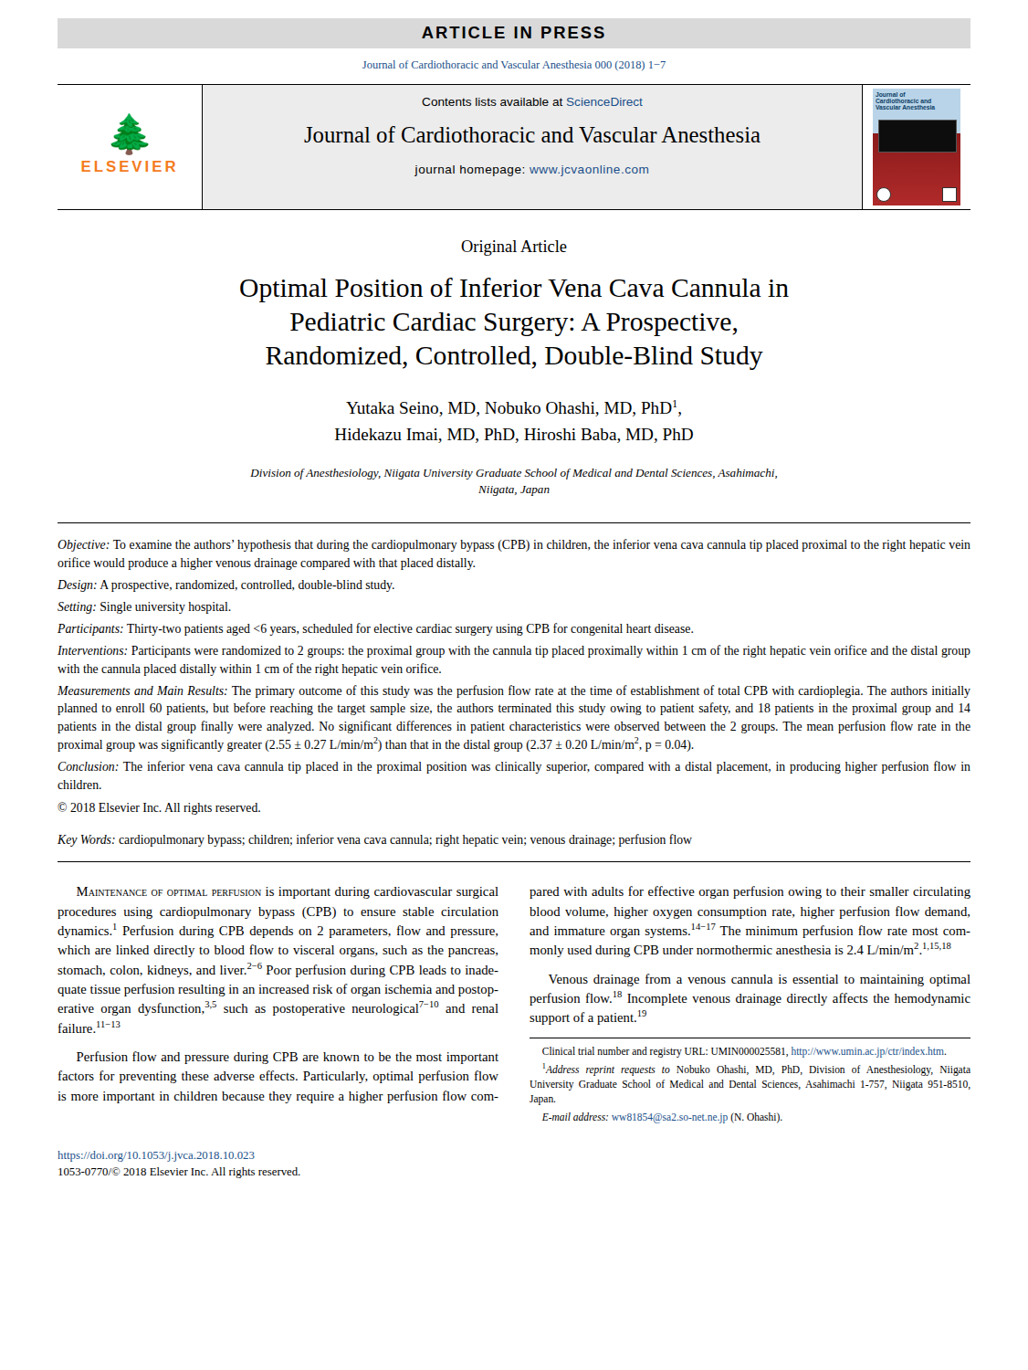ARTICLE IN PRESS
Journal of Cardiothoracic and Vascular Anesthesia 000 (2018) 1−7
🌲
ELSEVIER
Contents lists available at ScienceDirect
Journal of Cardiothoracic and Vascular Anesthesia
journal homepage: www.jcvaonline.com
Journal of
Cardiothoracic and
Vascular Anesthesia
Original Article
Optimal Position of Inferior Vena Cava Cannula in
Pediatric Cardiac Surgery: A Prospective,
Randomized, Controlled, Double-Blind Study
Yutaka Seino, MD, Nobuko Ohashi, MD, PhD1,
Hidekazu Imai, MD, PhD, Hiroshi Baba, MD, PhD
Division of Anesthesiology, Niigata University Graduate School of Medical and Dental Sciences, Asahimachi,
Niigata, Japan
Objective: To examine the authors’ hypothesis that during the cardiopulmonary bypass (CPB) in children, the inferior vena cava cannula tip placed proximal to the right hepatic vein orifice would produce a higher venous drainage compared with that placed distally.
Design: A prospective, randomized, controlled, double-blind study.
Setting: Single university hospital.
Participants: Thirty-two patients aged <6 years, scheduled for elective cardiac surgery using CPB for congenital heart disease.
Interventions: Participants were randomized to 2 groups: the proximal group with the cannula tip placed proximally within 1 cm of the right hepatic vein orifice and the distal group with the cannula placed distally within 1 cm of the right hepatic vein orifice.
Measurements and Main Results: The primary outcome of this study was the perfusion flow rate at the time of establishment of total CPB with cardioplegia. The authors initially planned to enroll 60 patients, but before reaching the target sample size, the authors terminated this study owing to patient safety, and 18 patients in the proximal group and 14 patients in the distal group finally were analyzed. No significant differences in patient characteristics were observed between the 2 groups. The mean perfusion flow rate in the proximal group was significantly greater (2.55 ± 0.27 L/min/m2) than that in the distal group (2.37 ± 0.20 L/min/m2, p = 0.04).
Conclusion: The inferior vena cava cannula tip placed in the proximal position was clinically superior, compared with a distal placement, in producing higher perfusion flow in children.
© 2018 Elsevier Inc. All rights reserved.
Key Words: cardiopulmonary bypass; children; inferior vena cava cannula; right hepatic vein; venous drainage; perfusion flow
Maintenance of optimal perfusion is important during cardiovascular surgical procedures using cardiopulmonary bypass (CPB) to ensure stable circulation dynamics.1 Perfusion during CPB depends on 2 parameters, flow and pressure, which are linked directly to blood flow to visceral organs, such as the pancreas, stomach, colon, kidneys, and liver.2−6 Poor perfusion during CPB leads to inadequate tissue perfusion resulting in an increased risk of organ ischemia and postoperative organ dysfunction,3,5 such as postoperative neurological7−10 and renal failure.11−13
Perfusion flow and pressure during CPB are known to be the most important factors for preventing these adverse effects. Particularly, optimal perfusion flow is more important in children because they require a higher perfusion flow compared with adults for effective organ perfusion owing to their smaller circulating blood volume, higher oxygen consumption rate, higher perfusion flow demand, and immature organ systems.14−17 The minimum perfusion flow rate most commonly used during CPB under normothermic anesthesia is 2.4 L/min/m2.1,15,18
Venous drainage from a venous cannula is essential to maintaining optimal perfusion flow.18 Incomplete venous drainage directly affects the hemodynamic support of a patient.19
Clinical trial number and registry URL: UMIN000025581, http://www.umin.ac.jp/ctr/index.htm.
1Address reprint requests to Nobuko Ohashi, MD, PhD, Division of Anesthesiology, Niigata University Graduate School of Medical and Dental Sciences, Asahimachi 1-757, Niigata 951-8510, Japan.
E-mail address: ww81854@sa2.so-net.ne.jp (N. Ohashi).
https://doi.org/10.1053/j.jvca.2018.10.023
1053-0770/© 2018 Elsevier Inc. All rights reserved.